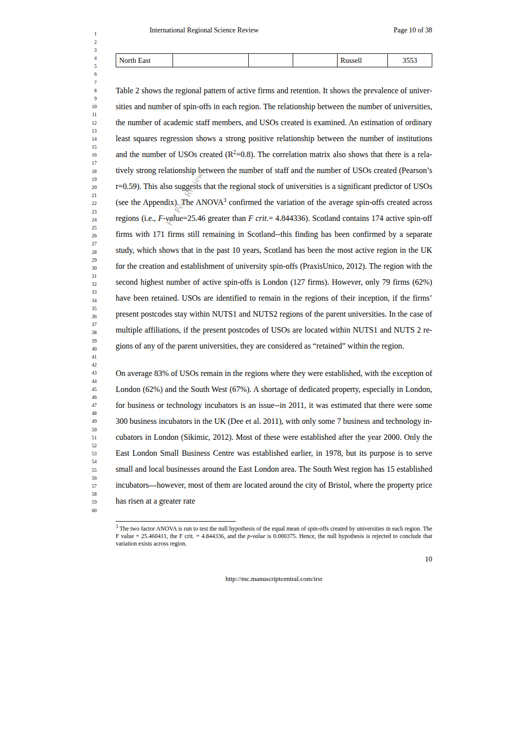12345678910 11121314151617181920 21222324252627282930 31323334353637383940 41424344454647484950 51525354555657585960
International Regional Science Review Page 10 of 38
| North East | | | | Russell | 3553 |
For Peer Review
Table 2 shows the regional pattern of active firms and retention. It shows the prevalence of universities and number of spin-offs in each region. The relationship between the number of universities, the number of academic staff members, and USOs created is examined. An estimation of ordinary least squares regression shows a strong positive relationship between the number of institutions and the number of USOs created (R2=0.8). The correlation matrix also shows that there is a relatively strong relationship between the number of staff and the number of USOs created (Pearson’s r=0.59). This also suggests that the regional stock of universities is a significant predictor of USOs (see the Appendix). The ANOVA3 confirmed the variation of the average spin-offs created across regions (i.e., F-value=25.46 greater than F crit.= 4.844336). Scotland contains 174 active spin-off firms with 171 firms still remaining in Scotland--this finding has been confirmed by a separate study, which shows that in the past 10 years, Scotland has been the most active region in the UK for the creation and establishment of university spin-offs (PraxisUnico, 2012). The region with the second highest number of active spin-offs is London (127 firms). However, only 79 firms (62%) have been retained. USOs are identified to remain in the regions of their inception, if the firms’ present postcodes stay within NUTS1 and NUTS2 regions of the parent universities. In the case of multiple affiliations, if the present postcodes of USOs are located within NUTS1 and NUTS 2 regions of any of the parent universities, they are considered as “retained” within the region.
On average 83% of USOs remain in the regions where they were established, with the exception of London (62%) and the South West (67%). A shortage of dedicated property, especially in London, for business or technology incubators is an issue--in 2011, it was estimated that there were some 300 business incubators in the UK (Dee et al. 2011), with only some 7 business and technology incubators in London (Sikimic, 2012). Most of these were established after the year 2000. Only the East London Small Business Centre was established earlier, in 1978, but its purpose is to serve small and local businesses around the East London area. The South West region has 15 established incubators—however, most of them are located around the city of Bristol, where the property price has risen at a greater rate
3 The two factor ANOVA is run to test the null hypothesis of the equal mean of spin-offs created by universities in each region. The F value = 25.460411, the F crit. = 4.844336, and the p-value is 0.000375. Hence, the null hypothesis is rejected to conclude that variation exists across region.
10
http://mc.manuscriptcentral.com/irsr